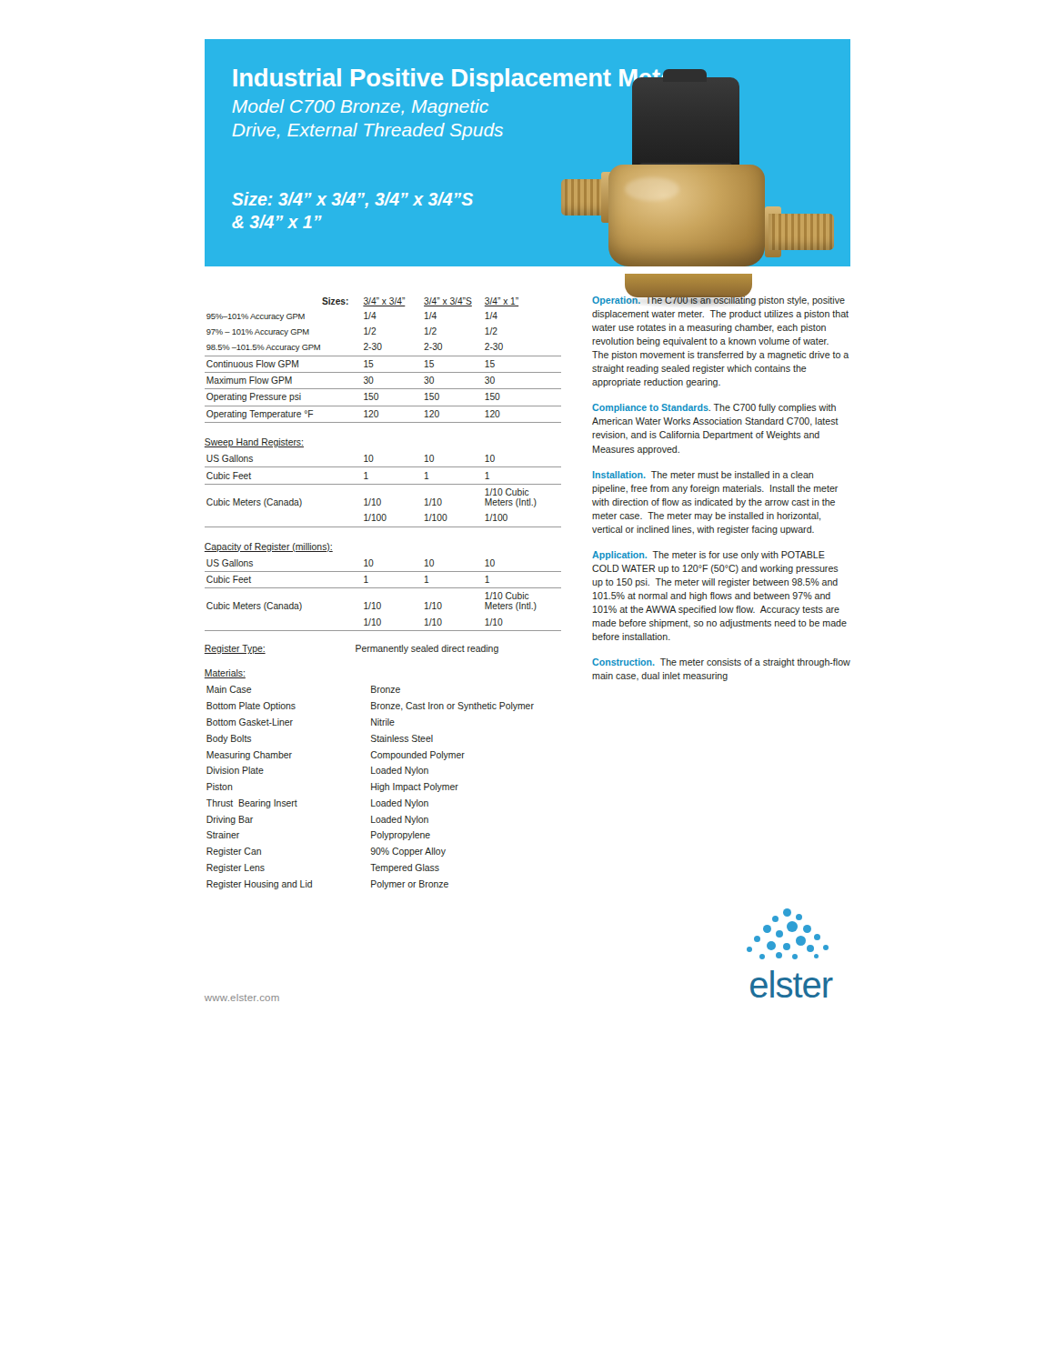Industrial Positive Displacement Meter
Model C700 Bronze, Magnetic
Drive, External Threaded Spuds
Size: 3/4” x 3/4”, 3/4” x 3/4”S
& 3/4” x 1”
| Sizes: | 3/4” x 3/4” | 3/4” x 3/4”S | 3/4” x 1” |
| --- | --- | --- | --- |
| 95%–101% Accuracy GPM | 1/4 | 1/4 | 1/4 |
| 97% – 101% Accuracy GPM | 1/2 | 1/2 | 1/2 |
| 98.5% –101.5% Accuracy GPM | 2-30 | 2-30 | 2-30 |
| Continuous Flow GPM | 15 | 15 | 15 |
| Maximum Flow GPM | 30 | 30 | 30 |
| Operating Pressure psi | 150 | 150 | 150 |
| Operating Temperature °F | 120 | 120 | 120 |
Sweep Hand Registers:
| US Gallons | 10 | 10 | 10 |
| Cubic Feet | 1 | 1 | 1 |
| Cubic Meters (Canada) | 1/10 | 1/10 | 1/10 Cubic Meters (Intl.) |
| | 1/100 | 1/100 | 1/100 |
Capacity of Register (millions):
| US Gallons | 10 | 10 | 10 |
| Cubic Feet | 1 | 1 | 1 |
| Cubic Meters (Canada) | 1/10 | 1/10 | 1/10 Cubic Meters (Intl.) |
| | 1/10 | 1/10 | 1/10 |
Register Type: Permanently sealed direct reading
Materials:
| Main Case | Bronze |
| Bottom Plate Options | Bronze, Cast Iron or Synthetic Polymer |
| Bottom Gasket-Liner | Nitrile |
| Body Bolts | Stainless Steel |
| Measuring Chamber | Compounded Polymer |
| Division Plate | Loaded Nylon |
| Piston | High Impact Polymer |
| Thrust Bearing Insert | Loaded Nylon |
| Driving Bar | Loaded Nylon |
| Strainer | Polypropylene |
| Register Can | 90% Copper Alloy |
| Register Lens | Tempered Glass |
| Register Housing and Lid | Polymer or Bronze |
Operation. The C700 is an oscillating piston style, positive displacement water meter. The product utilizes a piston that water use rotates in a measuring chamber, each piston revolution being equivalent to a known volume of water. The piston movement is transferred by a magnetic drive to a straight reading sealed register which contains the appropriate reduction gearing.
Compliance to Standards. The C700 fully complies with American Water Works Association Standard C700, latest revision, and is California Department of Weights and Measures approved.
Installation. The meter must be installed in a clean pipeline, free from any foreign materials. Install the meter with direction of flow as indicated by the arrow cast in the meter case. The meter may be installed in horizontal, vertical or inclined lines, with register facing upward.
Application. The meter is for use only with POTABLE COLD WATER up to 120°F (50°C) and working pressures up to 150 psi. The meter will register between 98.5% and 101.5% at normal and high flows and between 97% and 101% at the AWWA specified low flow. Accuracy tests are made before shipment, so no adjustments need to be made before installation.
Construction. The meter consists of a straight through-flow main case, dual inlet measuring
www.elster.com
elster